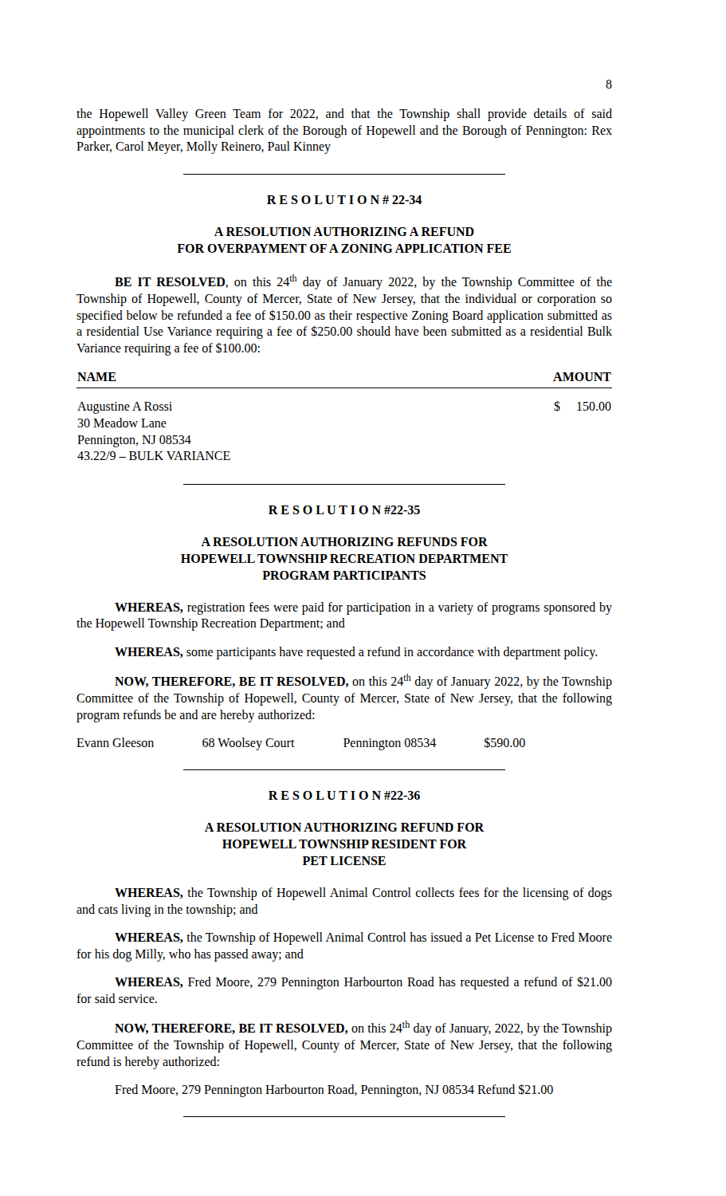8
the Hopewell Valley Green Team for 2022, and that the Township shall provide details of said appointments to the municipal clerk of the Borough of Hopewell and the Borough of Pennington: Rex Parker, Carol Meyer, Molly Reinero, Paul Kinney
R E S O L U T I O N # 22-34
A RESOLUTION AUTHORIZING A REFUND
FOR OVERPAYMENT OF A ZONING APPLICATION FEE
BE IT RESOLVED, on this 24th day of January 2022, by the Township Committee of the Township of Hopewell, County of Mercer, State of New Jersey, that the individual or corporation so specified below be refunded a fee of $150.00 as their respective Zoning Board application submitted as a residential Use Variance requiring a fee of $250.00 should have been submitted as a residential Bulk Variance requiring a fee of $100.00:
| NAME | AMOUNT |
| --- | --- |
| Augustine A Rossi 30 Meadow Lane Pennington, NJ 08534 43.22/9 – BULK VARIANCE | $ 150.00 |
R E S O L U T I O N #22-35
A RESOLUTION AUTHORIZING REFUNDS FOR
HOPEWELL TOWNSHIP RECREATION DEPARTMENT
PROGRAM PARTICIPANTS
WHEREAS, registration fees were paid for participation in a variety of programs sponsored by the Hopewell Township Recreation Department; and
WHEREAS, some participants have requested a refund in accordance with department policy.
NOW, THEREFORE, BE IT RESOLVED, on this 24th day of January 2022, by the Township Committee of the Township of Hopewell, County of Mercer, State of New Jersey, that the following program refunds be and are hereby authorized:
Evann Gleeson 68 Woolsey Court Pennington 08534 $590.00
R E S O L U T I O N #22-36
A RESOLUTION AUTHORIZING REFUND FOR
HOPEWELL TOWNSHIP RESIDENT FOR
PET LICENSE
WHEREAS, the Township of Hopewell Animal Control collects fees for the licensing of dogs and cats living in the township; and
WHEREAS, the Township of Hopewell Animal Control has issued a Pet License to Fred Moore for his dog Milly, who has passed away; and
WHEREAS, Fred Moore, 279 Pennington Harbourton Road has requested a refund of $21.00 for said service.
NOW, THEREFORE, BE IT RESOLVED, on this 24th day of January, 2022, by the Township Committee of the Township of Hopewell, County of Mercer, State of New Jersey, that the following refund is hereby authorized:
Fred Moore, 279 Pennington Harbourton Road, Pennington, NJ 08534 Refund $21.00